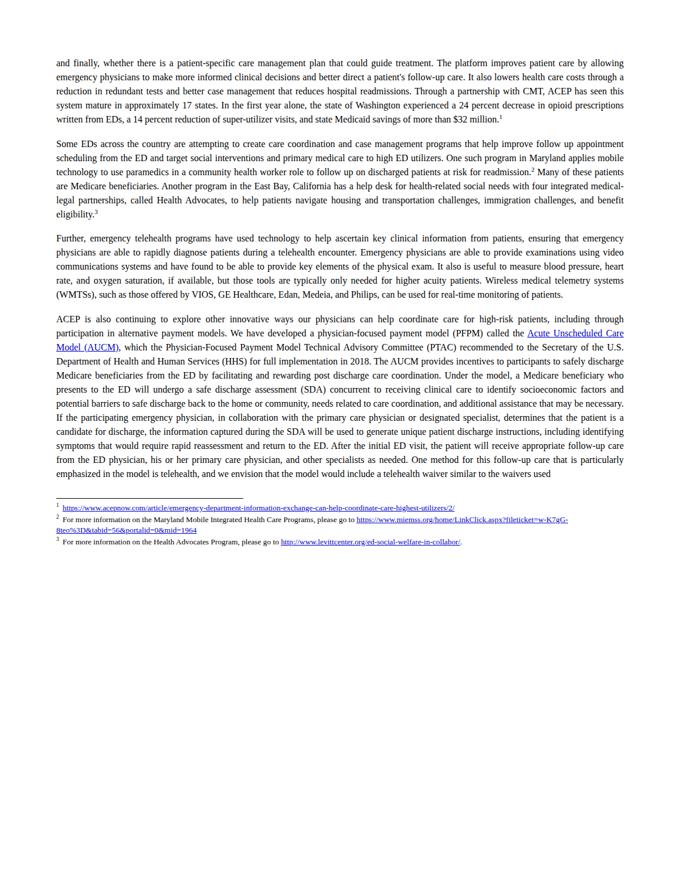and finally, whether there is a patient-specific care management plan that could guide treatment. The platform improves patient care by allowing emergency physicians to make more informed clinical decisions and better direct a patient's follow-up care. It also lowers health care costs through a reduction in redundant tests and better case management that reduces hospital readmissions. Through a partnership with CMT, ACEP has seen this system mature in approximately 17 states. In the first year alone, the state of Washington experienced a 24 percent decrease in opioid prescriptions written from EDs, a 14 percent reduction of super-utilizer visits, and state Medicaid savings of more than $32 million.1
Some EDs across the country are attempting to create care coordination and case management programs that help improve follow up appointment scheduling from the ED and target social interventions and primary medical care to high ED utilizers. One such program in Maryland applies mobile technology to use paramedics in a community health worker role to follow up on discharged patients at risk for readmission.2 Many of these patients are Medicare beneficiaries. Another program in the East Bay, California has a help desk for health-related social needs with four integrated medical-legal partnerships, called Health Advocates, to help patients navigate housing and transportation challenges, immigration challenges, and benefit eligibility.3
Further, emergency telehealth programs have used technology to help ascertain key clinical information from patients, ensuring that emergency physicians are able to rapidly diagnose patients during a telehealth encounter. Emergency physicians are able to provide examinations using video communications systems and have found to be able to provide key elements of the physical exam. It also is useful to measure blood pressure, heart rate, and oxygen saturation, if available, but those tools are typically only needed for higher acuity patients. Wireless medical telemetry systems (WMTSs), such as those offered by VIOS, GE Healthcare, Edan, Medeia, and Philips, can be used for real-time monitoring of patients.
ACEP is also continuing to explore other innovative ways our physicians can help coordinate care for high-risk patients, including through participation in alternative payment models. We have developed a physician-focused payment model (PFPM) called the Acute Unscheduled Care Model (AUCM), which the Physician-Focused Payment Model Technical Advisory Committee (PTAC) recommended to the Secretary of the U.S. Department of Health and Human Services (HHS) for full implementation in 2018. The AUCM provides incentives to participants to safely discharge Medicare beneficiaries from the ED by facilitating and rewarding post discharge care coordination. Under the model, a Medicare beneficiary who presents to the ED will undergo a safe discharge assessment (SDA) concurrent to receiving clinical care to identify socioeconomic factors and potential barriers to safe discharge back to the home or community, needs related to care coordination, and additional assistance that may be necessary. If the participating emergency physician, in collaboration with the primary care physician or designated specialist, determines that the patient is a candidate for discharge, the information captured during the SDA will be used to generate unique patient discharge instructions, including identifying symptoms that would require rapid reassessment and return to the ED. After the initial ED visit, the patient will receive appropriate follow-up care from the ED physician, his or her primary care physician, and other specialists as needed. One method for this follow-up care that is particularly emphasized in the model is telehealth, and we envision that the model would include a telehealth waiver similar to the waivers used
1 https://www.acepnow.com/article/emergency-department-information-exchange-can-help-coordinate-care-highest-utilizers/2/
2 For more information on the Maryland Mobile Integrated Health Care Programs, please go to https://www.miemss.org/home/LinkClick.aspx?fileticket=w-K7gG-8teo%3D&tabid=56&portalid=0&mid=1964
3 For more information on the Health Advocates Program, please go to http://www.levittcenter.org/ed-social-welfare-in-collabor/.